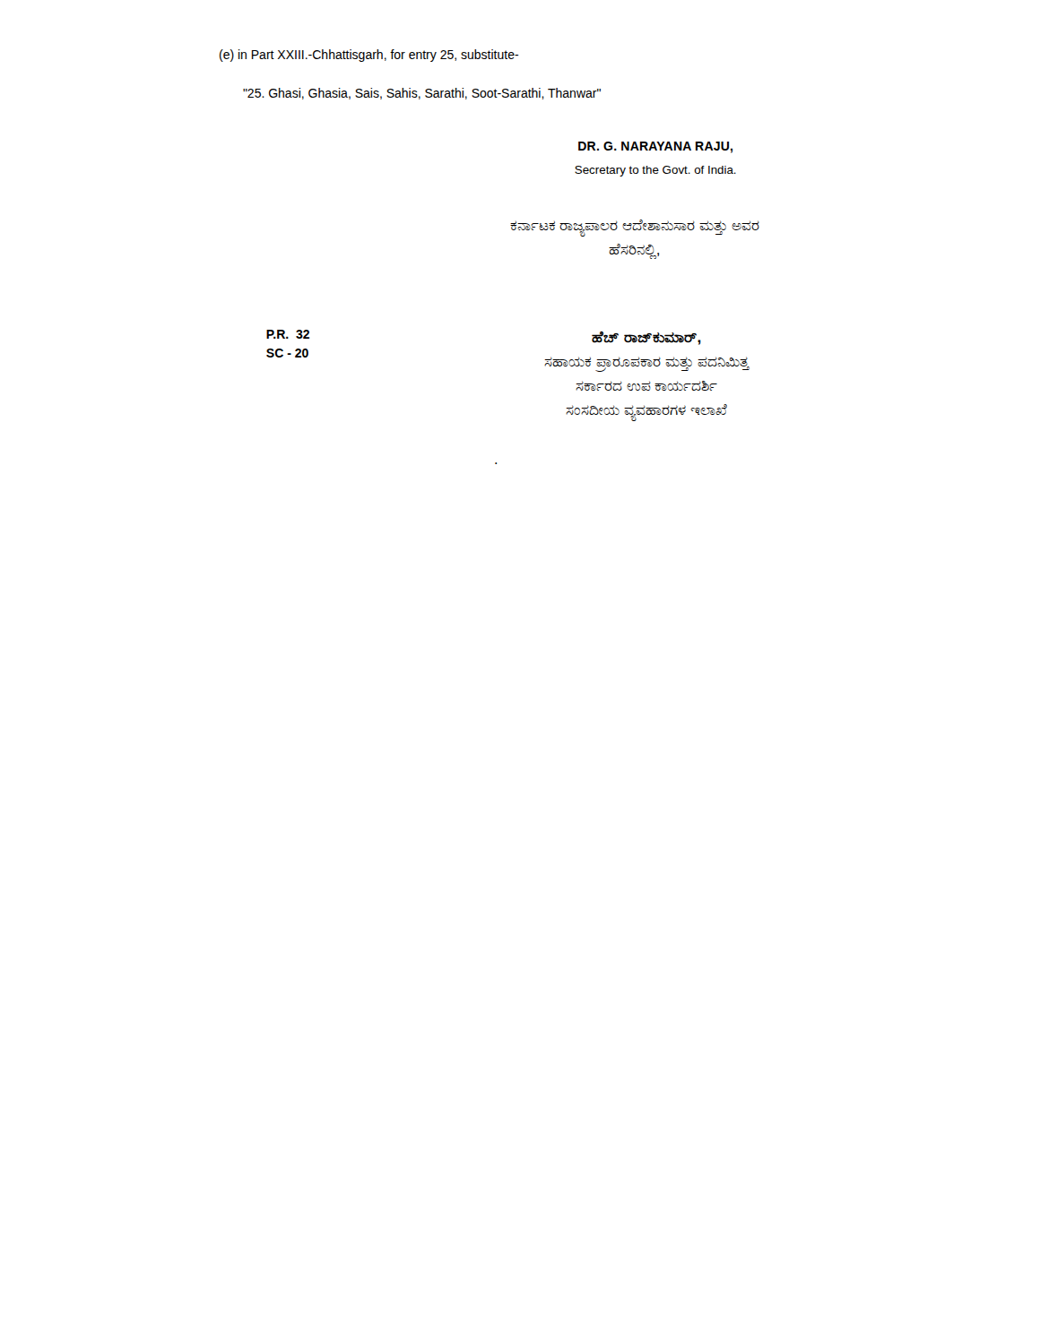(e) in Part XXIII.-Chhattisgarh, for entry 25, substitute-
"25. Ghasi, Ghasia, Sais, Sahis, Sarathi, Soot-Sarathi, Thanwar"
DR. G. NARAYANA RAJU,
Secretary to the Govt. of India.
ಕರ್ನಾಟಕ ರಾಜ್ಯಪಾಲರ ಆದೇಶಾನುಸಾರ ಮತ್ತು ಅವರ
ಹೆಸರಿನಲ್ಲಿ,
P.R. 32
SC - 20
ಹೆಚ್ ರಾಜ್‌ಕುಮಾರ್,
ಸಹಾಯಕ ಪ್ರಾರೂಪಕಾರ ಮತ್ತು ಪದನಿಮಿತ್ತ
ಸರ್ಕಾರದ ಉಪ ಕಾರ್ಯದರ್ಶಿ
ಸಂಸದೀಯ ವ್ಯವಹಾರಗಳ ಇಲಾಖೆ
.